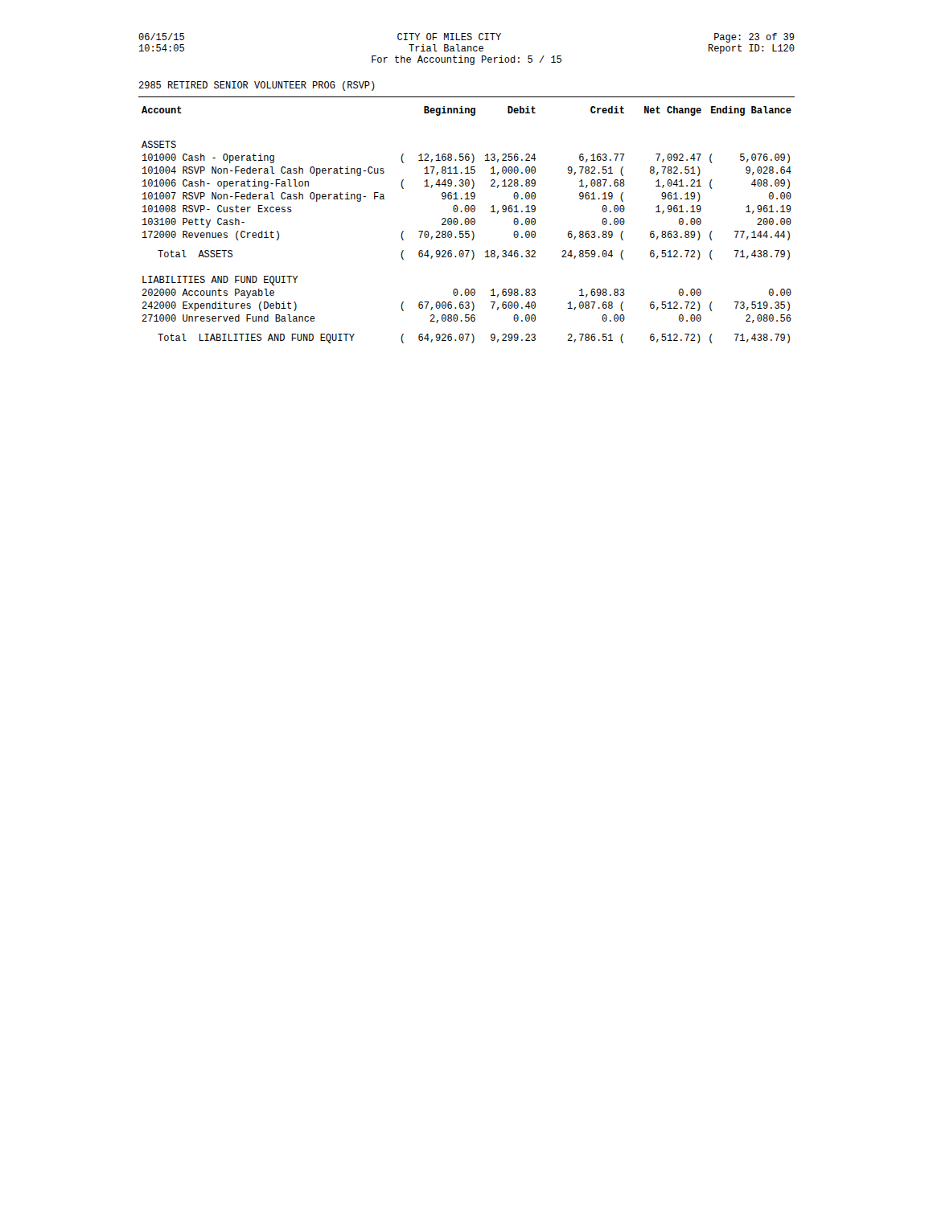06/15/15 CITY OF MILES CITY Page: 23 of 39
10:54:05 Trial Balance Report ID: L120
For the Accounting Period: 5 / 15
2985 RETIRED SENIOR VOLUNTEER PROG (RSVP)
| Account | Beginning | Debit | Credit | Net Change | Ending Balance |
| --- | --- | --- | --- | --- | --- |
| ASSETS |
| 101000 Cash - Operating | ( | 12,168.56) | 13,256.24 | | 6,163.77 | | 7,092.47 | ( | 5,076.09) |
| 101004 RSVP Non-Federal Cash Operating-Cus | | 17,811.15 | 1,000.00 | | 9,782.51 ( | | 8,782.51) | | 9,028.64 |
| 101006 Cash- operating-Fallon | ( | 1,449.30) | 2,128.89 | | 1,087.68 | | 1,041.21 | ( | 408.09) |
| 101007 RSVP Non-Federal Cash Operating- Fa | | 961.19 | 0.00 | | 961.19 ( | | 961.19) | | 0.00 |
| 101008 RSVP- Custer Excess | | 0.00 | 1,961.19 | | 0.00 | | 1,961.19 | | 1,961.19 |
| 103100 Petty Cash- | | 200.00 | 0.00 | | 0.00 | | 0.00 | | 200.00 |
| 172000 Revenues (Credit) | ( | 70,280.55) | 0.00 | | 6,863.89 ( | | 6,863.89) | ( | 77,144.44) |
| Total ASSETS | ( | 64,926.07) | 18,346.32 | | 24,859.04 ( | | 6,512.72) | ( | 71,438.79) |
| LIABILITIES AND FUND EQUITY |
| 202000 Accounts Payable | | 0.00 | 1,698.83 | | 1,698.83 | | 0.00 | | 0.00 |
| 242000 Expenditures (Debit) | ( | 67,006.63) | 7,600.40 | | 1,087.68 ( | | 6,512.72) | ( | 73,519.35) |
| 271000 Unreserved Fund Balance | | 2,080.56 | 0.00 | | 0.00 | | 0.00 | | 2,080.56 |
| Total LIABILITIES AND FUND EQUITY | ( | 64,926.07) | 9,299.23 | | 2,786.51 ( | | 6,512.72) | ( | 71,438.79) |